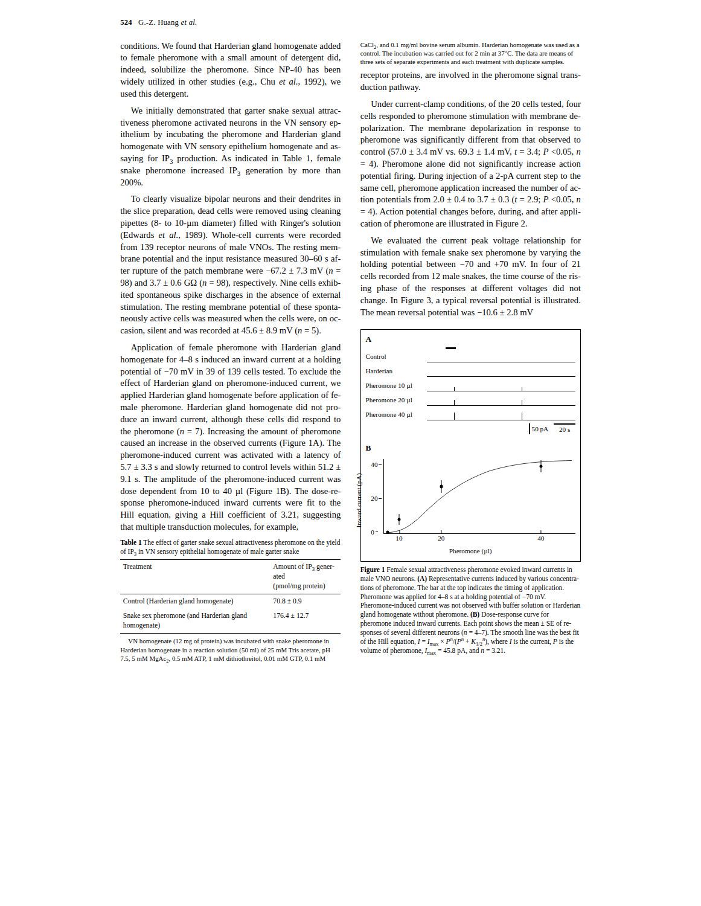524 G.-Z. Huang et al.
conditions. We found that Harderian gland homogenate added to female pheromone with a small amount of detergent did, indeed, solubilize the pheromone. Since NP-40 has been widely utilized in other studies (e.g., Chu et al., 1992), we used this detergent.
We initially demonstrated that garter snake sexual attractiveness pheromone activated neurons in the VN sensory epithelium by incubating the pheromone and Harderian gland homogenate with VN sensory epithelium homogenate and assaying for IP3 production. As indicated in Table 1, female snake pheromone increased IP3 generation by more than 200%.
To clearly visualize bipolar neurons and their dendrites in the slice preparation, dead cells were removed using cleaning pipettes (8- to 10-µm diameter) filled with Ringer's solution (Edwards et al., 1989). Whole-cell currents were recorded from 139 receptor neurons of male VNOs. The resting membrane potential and the input resistance measured 30–60 s after rupture of the patch membrane were −67.2 ± 7.3 mV (n = 98) and 3.7 ± 0.6 GΩ (n = 98), respectively. Nine cells exhibited spontaneous spike discharges in the absence of external stimulation. The resting membrane potential of these spontaneously active cells was measured when the cells were, on occasion, silent and was recorded at 45.6 ± 8.9 mV (n = 5).
Application of female pheromone with Harderian gland homogenate for 4–8 s induced an inward current at a holding potential of −70 mV in 39 of 139 cells tested. To exclude the effect of Harderian gland on pheromone-induced current, we applied Harderian gland homogenate before application of female pheromone. Harderian gland homogenate did not produce an inward current, although these cells did respond to the pheromone (n = 7). Increasing the amount of pheromone caused an increase in the observed currents (Figure 1A). The pheromone-induced current was activated with a latency of 5.7 ± 3.3 s and slowly returned to control levels within 51.2 ± 9.1 s. The amplitude of the pheromone-induced current was dose dependent from 10 to 40 µl (Figure 1B). The dose-response pheromone-induced inward currents were fit to the Hill equation, giving a Hill coefficient of 3.21, suggesting that multiple transduction molecules, for example,
Table 1 The effect of garter snake sexual attractiveness pheromone on the yield of IP 3 in VN sensory epithelial homogenate of male garter snake
| Treatment | Amount of IP 3 generated (pmol/mg protein) |
| --- | --- |
| Control (Harderian gland homogenate) | 70.8 ± 0.9 |
| Snake sex pheromone (and Harderian gland homogenate) | 176.4 ± 12.7 |
VN homogenate (12 mg of protein) was incubated with snake pheromone in Harderian homogenate in a reaction solution (50 ml) of 25 mM Tris acetate, pH 7.5, 5 mM MgAc2, 0.5 mM ATP, 1 mM dithiothreitol, 0.01 mM GTP, 0.1 mM CaCl2, and 0.1 mg/ml bovine serum albumin. Harderian homogenate was used as a control. The incubation was carried out for 2 min at 37°C. The data are means of three sets of separate experiments and each treatment with duplicate samples.
receptor proteins, are involved in the pheromone signal transduction pathway.
Under current-clamp conditions, of the 20 cells tested, four cells responded to pheromone stimulation with membrane depolarization. The membrane depolarization in response to pheromone was significantly different from that observed to control (57.0 ± 3.4 mV vs. 69.3 ± 1.4 mV, t = 3.4; P <0.05, n = 4). Pheromone alone did not significantly increase action potential firing. During injection of a 2-pA current step to the same cell, pheromone application increased the number of action potentials from 2.0 ± 0.4 to 3.7 ± 0.3 (t = 2.9; P <0.05, n = 4). Action potential changes before, during, and after application of pheromone are illustrated in Figure 2.
We evaluated the current peak voltage relationship for stimulation with female snake sex pheromone by varying the holding potential between −70 and +70 mV. In four of 21 cells recorded from 12 male snakes, the time course of the rising phase of the responses at different voltages did not change. In Figure 3, a typical reversal potential is illustrated. The mean reversal potential was −10.6 ± 2.8 mV
A
Control
Harderian
Pheromone 10 µl
Pheromone 20 µl
Pheromone 40 µl
50 pA
20 s
B
Inward current (pA) 0 20 40 10 20 40
Pheromone (µl)
Figure 1 Female sexual attractiveness pheromone evoked inward currents in male VNO neurons. (A) Representative currents induced by various concentrations of pheromone. The bar at the top indicates the timing of application. Pheromone was applied for 4–8 s at a holding potential of −70 mV. Pheromone-induced current was not observed with buffer solution or Harderian gland homogenate without pheromone. (B) Dose-response curve for pheromone induced inward currents. Each point shows the mean ± SE of responses of several different neurons (n = 4–7). The smooth line was the best fit of the Hill equation, I = Imax × Pn/(Pn + K1/2n), where I is the current, P is the volume of pheromone, Imax = 45.8 pA, and n = 3.21.